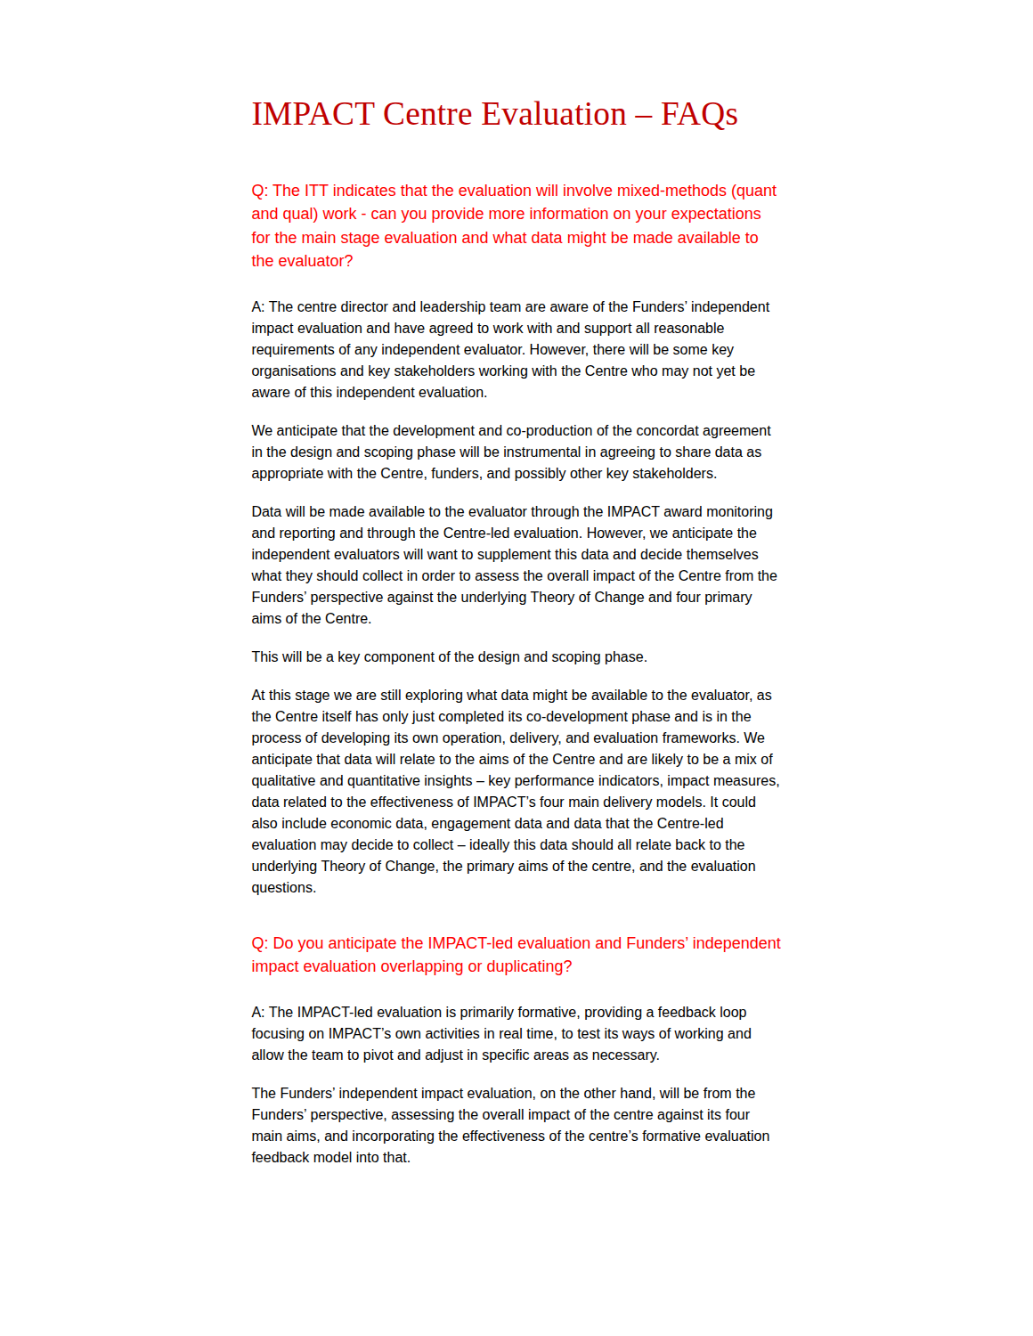IMPACT Centre Evaluation – FAQs
Q: The ITT indicates that the evaluation will involve mixed-methods (quant and qual) work - can you provide more information on your expectations for the main stage evaluation and what data might be made available to the evaluator?
A: The centre director and leadership team are aware of the Funders’ independent impact evaluation and have agreed to work with and support all reasonable requirements of any independent evaluator. However, there will be some key organisations and key stakeholders working with the Centre who may not yet be aware of this independent evaluation.
We anticipate that the development and co-production of the concordat agreement in the design and scoping phase will be instrumental in agreeing to share data as appropriate with the Centre, funders, and possibly other key stakeholders.
Data will be made available to the evaluator through the IMPACT award monitoring and reporting and through the Centre-led evaluation. However, we anticipate the independent evaluators will want to supplement this data and decide themselves what they should collect in order to assess the overall impact of the Centre from the Funders’ perspective against the underlying Theory of Change and four primary aims of the Centre.
This will be a key component of the design and scoping phase.
At this stage we are still exploring what data might be available to the evaluator, as the Centre itself has only just completed its co-development phase and is in the process of developing its own operation, delivery, and evaluation frameworks. We anticipate that data will relate to the aims of the Centre and are likely to be a mix of qualitative and quantitative insights – key performance indicators, impact measures, data related to the effectiveness of IMPACT’s four main delivery models. It could also include economic data, engagement data and data that the Centre-led evaluation may decide to collect – ideally this data should all relate back to the underlying Theory of Change, the primary aims of the centre, and the evaluation questions.
Q: Do you anticipate the IMPACT-led evaluation and Funders’ independent impact evaluation overlapping or duplicating?
A: The IMPACT-led evaluation is primarily formative, providing a feedback loop focusing on IMPACT’s own activities in real time, to test its ways of working and allow the team to pivot and adjust in specific areas as necessary.
The Funders’ independent impact evaluation, on the other hand, will be from the Funders’ perspective, assessing the overall impact of the centre against its four main aims, and incorporating the effectiveness of the centre’s formative evaluation feedback model into that.